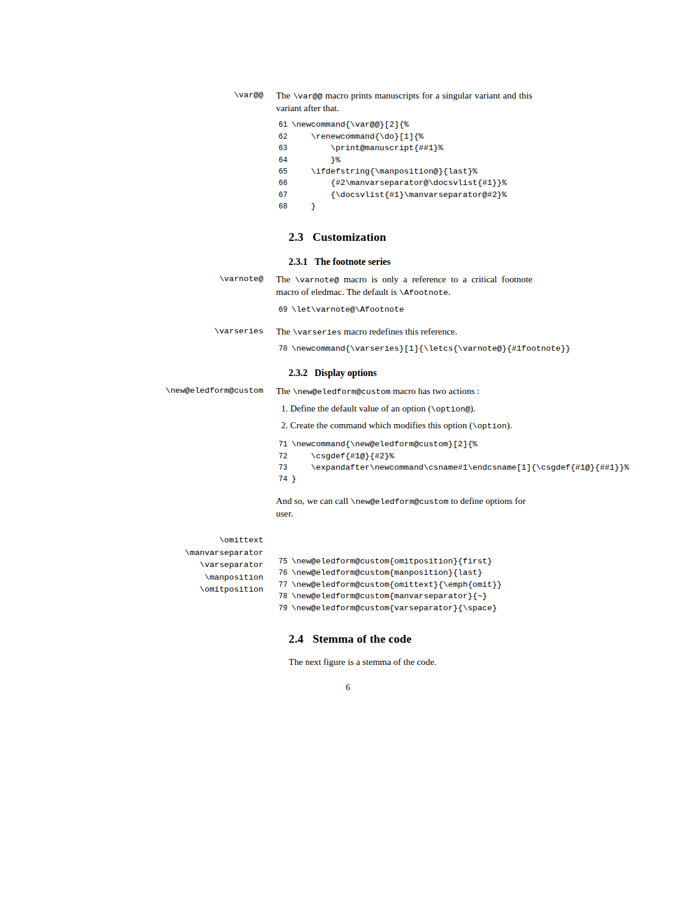\var@@
The \var@@ macro prints manuscripts for a singular variant and this variant after that.
61\newcommand{\var@@}[2]{%
62 \renewcommand{\do}[1]{%
63 \print@manuscript{##1}%
64 }%
65 \ifdefstring{\manposition@}{last}%
66 {#2\manvarseparator@\docsvlist{#1}}%
67 {\docsvlist{#1}\manvarseparator@#2}%
68 }
2.3 Customization
2.3.1 The footnote series
\varnote@
The \varnote@ macro is only a reference to a critical footnote macro of eledmac. The default is \Afootnote.
69\let\varnote@\Afootnote
\varseries
The \varseries macro redefines this reference.
70\newcommand{\varseries}[1]{\letcs{\varnote@}{#1footnote}}
2.3.2 Display options
\new@eledform@custom
The \new@eledform@custom macro has two actions :
Define the default value of an option (\option@).
Create the command which modifies this option (\option).
71\newcommand{\new@eledform@custom}[2]{%
72 \csgdef{#1@}{#2}%
73 \expandafter\newcommand\csname#1\endcsname[1]{\csgdef{#1@}{##1}}%
74}
And so, we can call \new@eledform@custom to define options for user.
\omittext
\manvarseparator
\varseparator
\manposition
\omitposition
75\new@eledform@custom{omitposition}{first}
76\new@eledform@custom{manposition}{last}
77\new@eledform@custom{omittext}{\emph{omit}}
78\new@eledform@custom{manvarseparator}{~}
79\new@eledform@custom{varseparator}{\space}
2.4 Stemma of the code
The next figure is a stemma of the code.
6